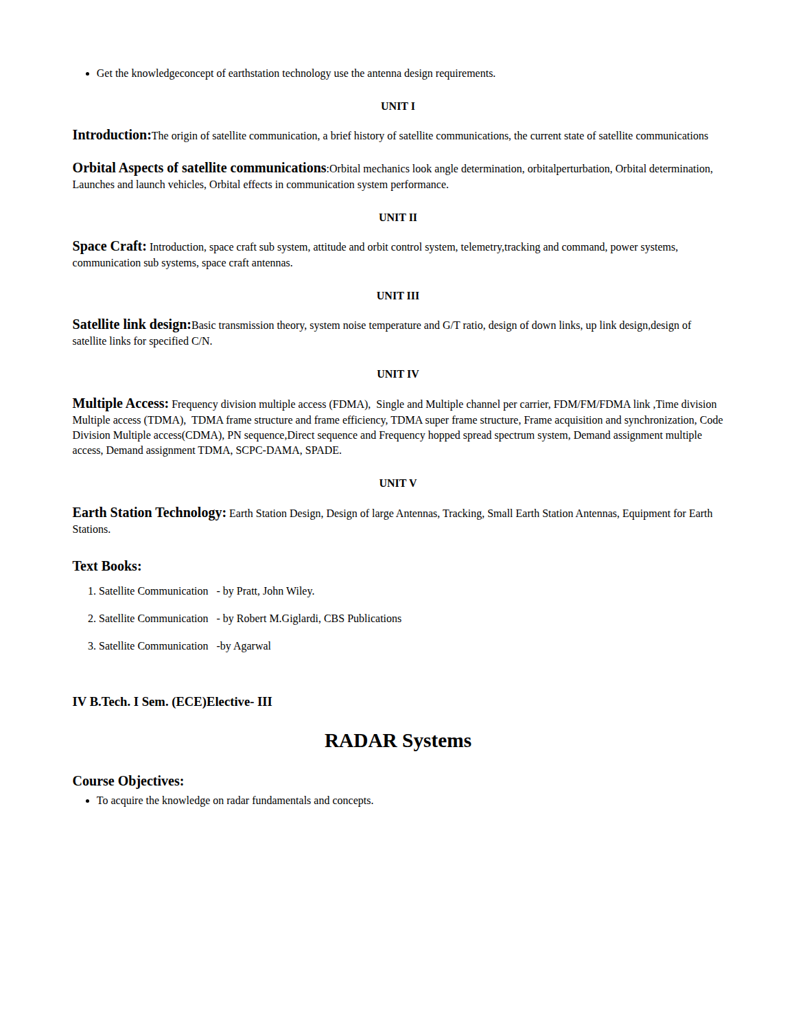Get the knowledgeconcept of earthstation technology use the antenna design requirements.
UNIT I
Introduction: The origin of satellite communication, a brief history of satellite communications, the current state of satellite communications
Orbital Aspects of satellite communications:Orbital mechanics look angle determination, orbitalperturbation, Orbital determination, Launches and launch vehicles, Orbital effects in communication system performance.
UNIT II
Space Craft: Introduction, space craft sub system, attitude and orbit control system, telemetry,tracking and command, power systems, communication sub systems, space craft antennas.
UNIT III
Satellite link design: Basic transmission theory, system noise temperature and G/T ratio, design of down links, up link design,design of satellite links for specified C/N.
UNIT IV
Multiple Access: Frequency division multiple access (FDMA), Single and Multiple channel per carrier, FDM/FM/FDMA link ,Time division Multiple access (TDMA), TDMA frame structure and frame efficiency, TDMA super frame structure, Frame acquisition and synchronization, Code Division Multiple access(CDMA), PN sequence,Direct sequence and Frequency hopped spread spectrum system, Demand assignment multiple access, Demand assignment TDMA, SCPC-DAMA, SPADE.
UNIT V
Earth Station Technology: Earth Station Design, Design of large Antennas, Tracking, Small Earth Station Antennas, Equipment for Earth Stations.
Text Books:
Satellite Communication - by Pratt, John Wiley.
Satellite Communication - by Robert M.Giglardi, CBS Publications
Satellite Communication -by Agarwal
IV B.Tech. I Sem. (ECE)Elective- III
RADAR Systems
Course Objectives:
To acquire the knowledge on radar fundamentals and concepts.